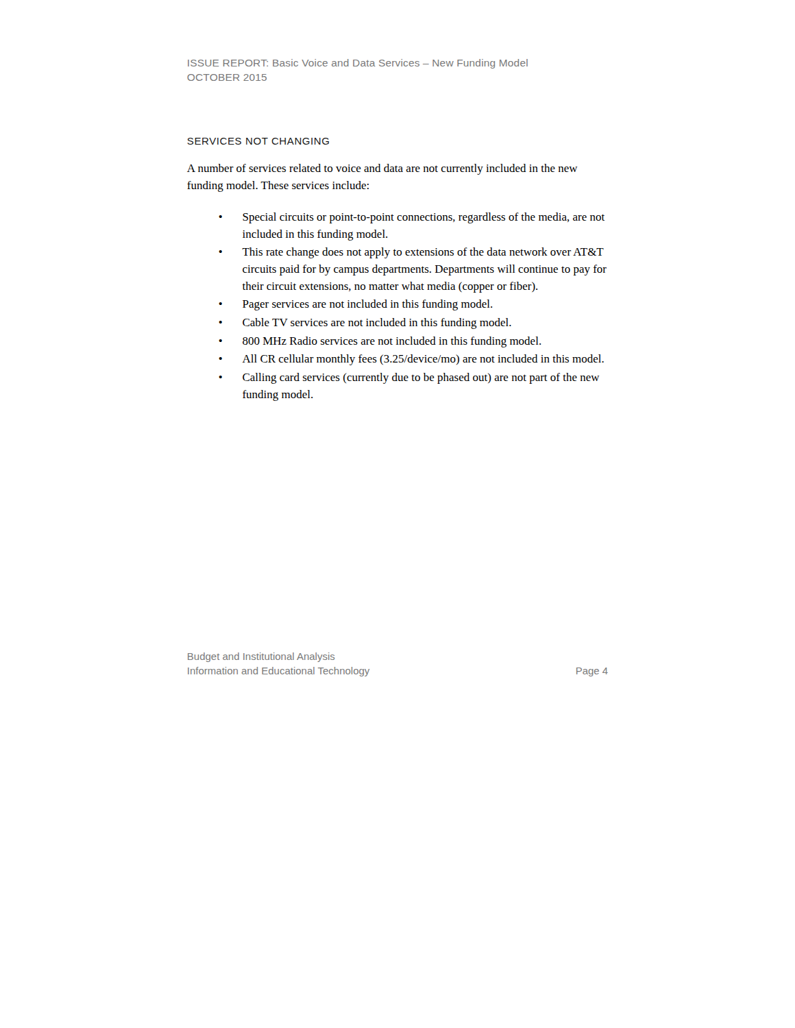ISSUE REPORT: Basic Voice and Data Services – New Funding Model OCTOBER 2015
SERVICES NOT CHANGING
A number of services related to voice and data are not currently included in the new funding model. These services include:
Special circuits or point-to-point connections, regardless of the media, are not included in this funding model.
This rate change does not apply to extensions of the data network over AT&T circuits paid for by campus departments. Departments will continue to pay for their circuit extensions, no matter what media (copper or fiber).
Pager services are not included in this funding model.
Cable TV services are not included in this funding model.
800 MHz Radio services are not included in this funding model.
All CR cellular monthly fees (3.25/device/mo) are not included in this model.
Calling card services (currently due to be phased out) are not part of the new funding model.
Budget and Institutional Analysis Information and Educational Technology
Page 4